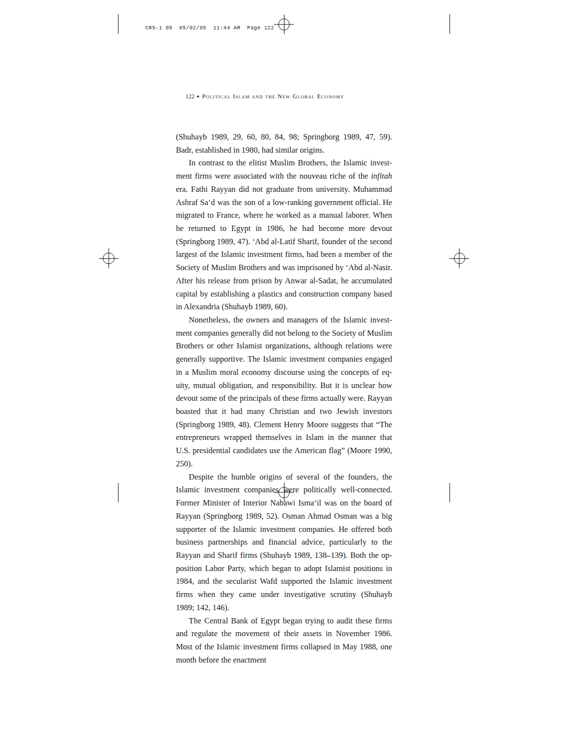CR5-1 05 05/02/05 11:44 AM Page 122
122●Political Islam and the New Global Economy
(Shuhayb 1989, 29, 60, 80, 84, 98; Springborg 1989, 47, 59). Badr, established in 1980, had similar origins.
In contrast to the elitist Muslim Brothers, the Islamic investment firms were associated with the nouveau riche of the infitah era. Fathi Rayyan did not graduate from university. Muhammad Ashraf Sa‘d was the son of a low-ranking government official. He migrated to France, where he worked as a manual laborer. When he returned to Egypt in 1986, he had become more devout (Springborg 1989, 47). ‘Abd al-Latif Sharif, founder of the second largest of the Islamic investment firms, had been a member of the Society of Muslim Brothers and was imprisoned by ‘Abd al-Nasir. After his release from prison by Anwar al-Sadat, he accumulated capital by establishing a plastics and construction company based in Alexandria (Shuhayb 1989, 60).
Nonetheless, the owners and managers of the Islamic investment companies generally did not belong to the Society of Muslim Brothers or other Islamist organizations, although relations were generally supportive. The Islamic investment companies engaged in a Muslim moral economy discourse using the concepts of equity, mutual obligation, and responsibility. But it is unclear how devout some of the principals of these firms actually were. Rayyan boasted that it had many Christian and two Jewish investors (Springborg 1989, 48). Clement Henry Moore suggests that “The entrepreneurs wrapped themselves in Islam in the manner that U.S. presidential candidates use the American flag” (Moore 1990, 250).
Despite the humble origins of several of the founders, the Islamic investment companies were politically well-connected. Former Minister of Interior Nabawi Isma‘il was on the board of Rayyan (Springborg 1989, 52). Osman Ahmad Osman was a big supporter of the Islamic investment companies. He offered both business partnerships and financial advice, particularly to the Rayyan and Sharif firms (Shuhayb 1989, 138–139). Both the opposition Labor Party, which began to adopt Islamist positions in 1984, and the secularist Wafd supported the Islamic investment firms when they came under investigative scrutiny (Shuhayb 1989; 142, 146).
The Central Bank of Egypt began trying to audit these firms and regulate the movement of their assets in November 1986. Most of the Islamic investment firms collapsed in May 1988, one month before the enactment